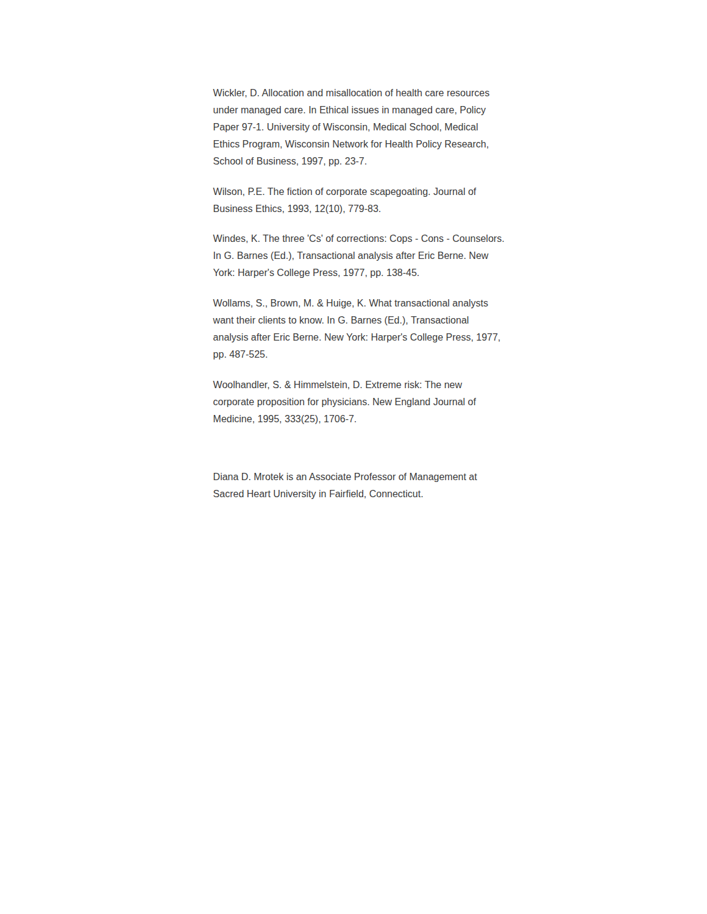Wickler, D. Allocation and misallocation of health care resources under managed care. In Ethical issues in managed care, Policy Paper 97-1. University of Wisconsin, Medical School, Medical Ethics Program, Wisconsin Network for Health Policy Research, School of Business, 1997, pp. 23-7.
Wilson, P.E. The fiction of corporate scapegoating. Journal of Business Ethics, 1993, 12(10), 779-83.
Windes, K. The three 'Cs' of corrections: Cops - Cons - Counselors. In G. Barnes (Ed.), Transactional analysis after Eric Berne. New York: Harper's College Press, 1977, pp. 138-45.
Wollams, S., Brown, M. & Huige, K. What transactional analysts want their clients to know. In G. Barnes (Ed.), Transactional analysis after Eric Berne. New York: Harper's College Press, 1977, pp. 487-525.
Woolhandler, S. & Himmelstein, D. Extreme risk: The new corporate proposition for physicians. New England Journal of Medicine, 1995, 333(25), 1706-7.
Diana D. Mrotek is an Associate Professor of Management at Sacred Heart University in Fairfield, Connecticut.